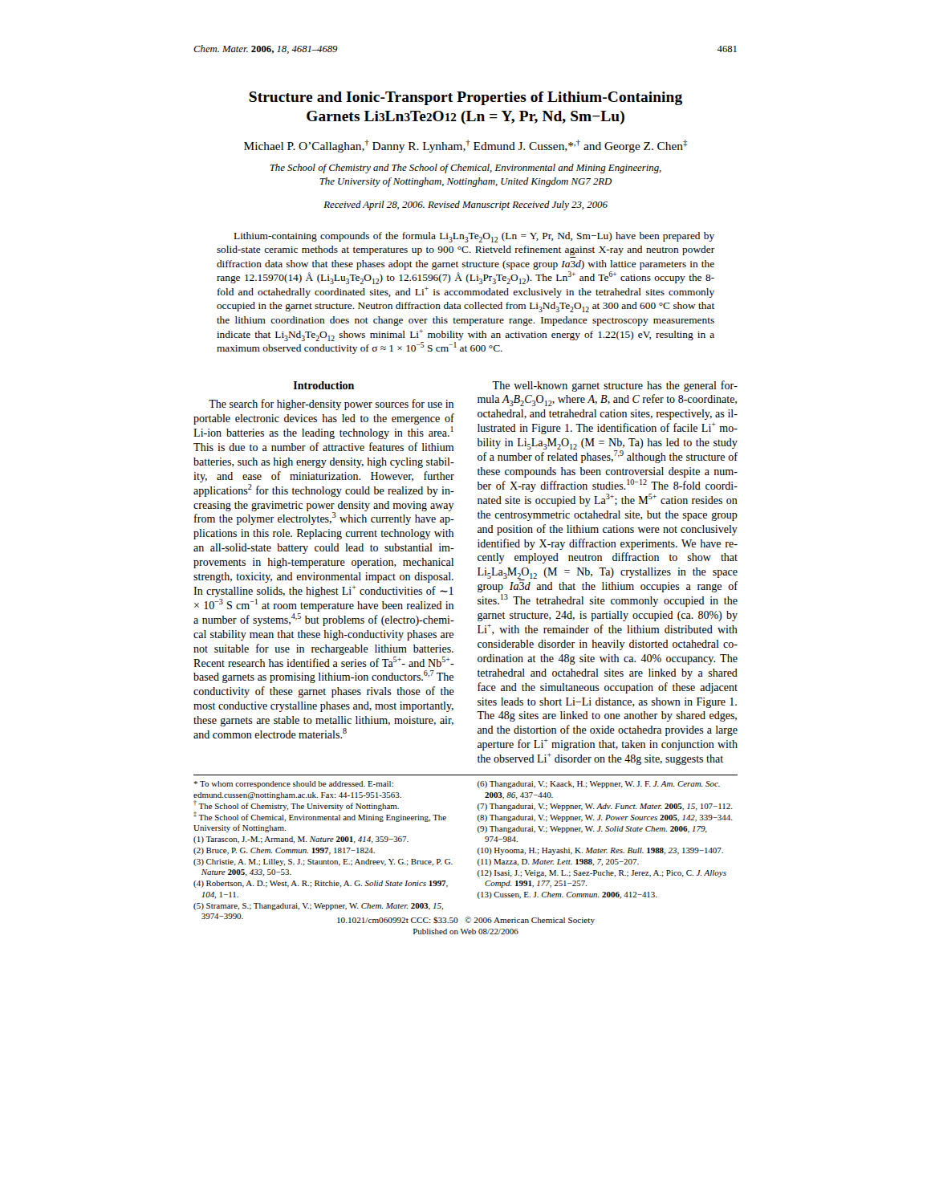Chem. Mater. 2006, 18, 4681–4689
4681
Structure and Ionic-Transport Properties of Lithium-Containing
Garnets Li3 Ln3 Te2 O12 (Ln = Y, Pr, Nd, Sm−Lu)
Michael P. O’Callaghan,† Danny R. Lynham,† Edmund J. Cussen,*,† and George Z. Chen‡
The School of Chemistry and The School of Chemical, Enνironmental and Mining Engineering,
The Uniνersity of Nottingham, Nottingham, United Kingdom NG7 2RD
Receiνed April 28, 2006. Reνised Manuscript Receiνed July 23, 2006
Lithium-containing compounds of the formula Li3Ln3Te2O12 (Ln = Y, Pr, Nd, Sm−Lu) have been prepared by solid-state ceramic methods at temperatures up to 900 °C. Rietveld refinement against X-ray and neutron powder diffraction data show that these phases adopt the garnet structure (space group Ia 3 d) with lattice parameters in the range 12.15970(14) Å (Li3Lu3Te2O12) to 12.61596(7) Å (Li3Pr3Te2O12). The Ln3+ and Te6+ cations occupy the 8-fold and octahedrally coordinated sites, and Li+ is accommodated exclusively in the tetrahedral sites commonly occupied in the garnet structure. Neutron diffraction data collected from Li3Nd3Te2O12 at 300 and 600 °C show that the lithium coordination does not change over this temperature range. Impedance spectroscopy measurements indicate that Li3Nd3Te2O12 shows minimal Li+ mobility with an activation energy of 1.22(15) eV, resulting in a maximum observed conductivity of σ ≈ 1 × 10−5 S cm−1 at 600 °C.
Introduction
The search for higher-density power sources for use in portable electronic devices has led to the emergence of Li-ion batteries as the leading technology in this area.1 This is due to a number of attractive features of lithium batteries, such as high energy density, high cycling stability, and ease of miniaturization. However, further applications2 for this technology could be realized by increasing the gravimetric power density and moving away from the polymer electrolytes,3 which currently have applications in this role. Replacing current technology with an all-solid-state battery could lead to substantial improvements in high-temperature operation, mechanical strength, toxicity, and environmental impact on disposal. In crystalline solids, the highest Li+ conductivities of ∼1 × 10−3 S cm−1 at room temperature have been realized in a number of systems,4,5 but problems of (electro)-chemical stability mean that these high-conductivity phases are not suitable for use in rechargeable lithium batteries. Recent research has identified a series of Ta5+- and Nb5+-based garnets as promising lithium-ion conductors.6,7 The conductivity of these garnet phases rivals those of the most conductive crystalline phases and, most importantly, these garnets are stable to metallic lithium, moisture, air, and common electrode materials.8
The well-known garnet structure has the general formula A3B2C3O12, where A, B, and C refer to 8-coordinate, octahedral, and tetrahedral cation sites, respectively, as illustrated in Figure 1. The identification of facile Li+ mobility in Li5La3M2O12 (M = Nb, Ta) has led to the study of a number of related phases,7,9 although the structure of these compounds has been controversial despite a number of X-ray diffraction studies.10−12 The 8-fold coordinated site is occupied by La3+; the M5+ cation resides on the centrosymmetric octahedral site, but the space group and position of the lithium cations were not conclusively identified by X-ray diffraction experiments. We have recently employed neutron diffraction to show that Li5La3M2O12 (M = Nb, Ta) crystallizes in the space group Ia 3 d and that the lithium occupies a range of sites.13 The tetrahedral site commonly occupied in the garnet structure, 24d, is partially occupied (ca. 80%) by Li+, with the remainder of the lithium distributed with considerable disorder in heavily distorted octahedral coordination at the 48g site with ca. 40% occupancy. The tetrahedral and octahedral sites are linked by a shared face and the simultaneous occupation of these adjacent sites leads to short Li−Li distance, as shown in Figure 1. The 48g sites are linked to one another by shared edges, and the distortion of the oxide octahedra provides a large aperture for Li+ migration that, taken in conjunction with the observed Li+ disorder on the 48g site, suggests that
* To whom correspondence should be addressed. E-mail: edmund.cussen@nottingham.ac.uk. Fax: 44-115-951-3563.
† The School of Chemistry, The University of Nottingham.
‡ The School of Chemical, Environmental and Mining Engineering, The University of Nottingham.
(1) Tarascon, J.-M.; Armand, M. Nature 2001, 414, 359−367.
(2) Bruce, P. G. Chem. Commun. 1997, 1817−1824.
(3) Christie, A. M.; Lilley, S. J.; Staunton, E.; Andreev, Y. G.; Bruce, P. G. Nature 2005, 433, 50−53.
(4) Robertson, A. D.; West, A. R.; Ritchie, A. G. Solid State Ionics 1997, 104, 1−11.
(5) Stramare, S.; Thangadurai, V.; Weppner, W. Chem. Mater. 2003, 15, 3974−3990.
(6) Thangadurai, V.; Kaack, H.; Weppner, W. J. F. J. Am. Ceram. Soc. 2003, 86, 437−440.
(7) Thangadurai, V.; Weppner, W. Adν. Funct. Mater. 2005, 15, 107−112.
(8) Thangadurai, V.; Weppner, W. J. Power Sources 2005, 142, 339−344.
(9) Thangadurai, V.; Weppner, W. J. Solid State Chem. 2006, 179, 974−984.
(10) Hyooma, H.; Hayashi, K. Mater. Res. Bull. 1988, 23, 1399−1407.
(11) Mazza, D. Mater. Lett. 1988, 7, 205−207.
(12) Isasi, J.; Veiga, M. L.; Saez-Puche, R.; Jerez, A.; Pico, C. J. Alloys Compd. 1991, 177, 251−257.
(13) Cussen, E. J. Chem. Commun. 2006, 412−413.
10.1021/cm060992t CCC: $33.50 © 2006 American Chemical Society
Published on Web 08/22/2006